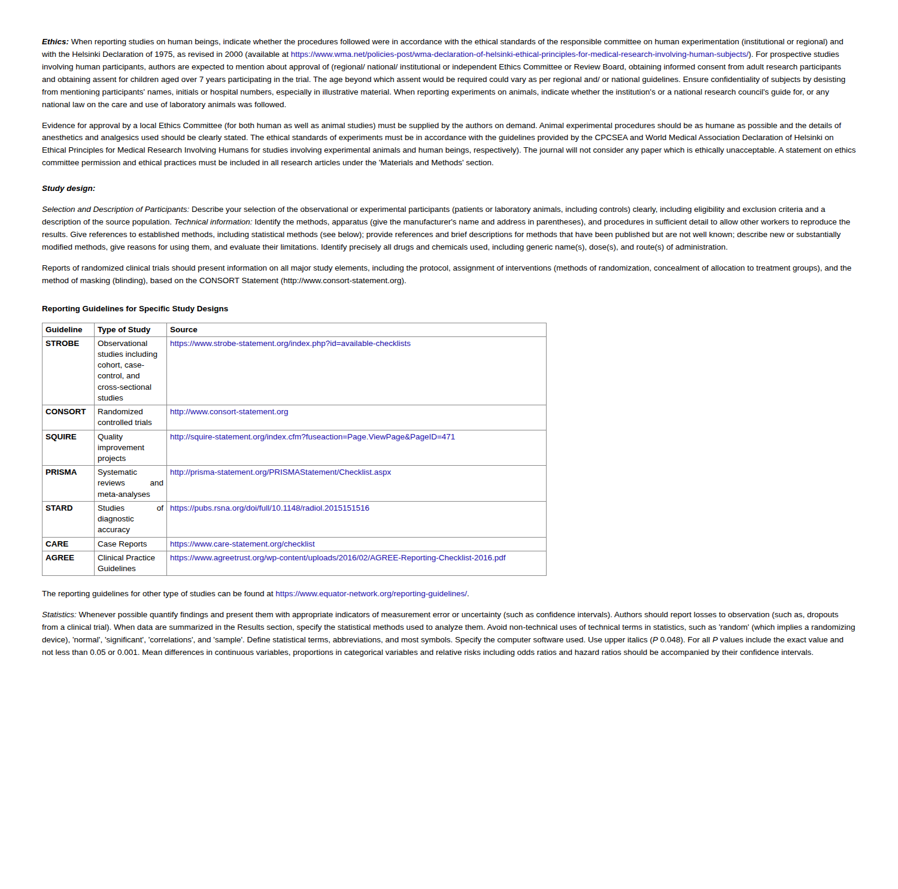Ethics: When reporting studies on human beings, indicate whether the procedures followed were in accordance with the ethical standards of the responsible committee on human experimentation (institutional or regional) and with the Helsinki Declaration of 1975, as revised in 2000 (available at https://www.wma.net/policies-post/wma-declaration-of-helsinki-ethical-principles-for-medical-research-involving-human-subjects/). For prospective studies involving human participants, authors are expected to mention about approval of (regional/ national/ institutional or independent Ethics Committee or Review Board, obtaining informed consent from adult research participants and obtaining assent for children aged over 7 years participating in the trial. The age beyond which assent would be required could vary as per regional and/ or national guidelines. Ensure confidentiality of subjects by desisting from mentioning participants' names, initials or hospital numbers, especially in illustrative material. When reporting experiments on animals, indicate whether the institution's or a national research council's guide for, or any national law on the care and use of laboratory animals was followed.
Evidence for approval by a local Ethics Committee (for both human as well as animal studies) must be supplied by the authors on demand. Animal experimental procedures should be as humane as possible and the details of anesthetics and analgesics used should be clearly stated. The ethical standards of experiments must be in accordance with the guidelines provided by the CPCSEA and World Medical Association Declaration of Helsinki on Ethical Principles for Medical Research Involving Humans for studies involving experimental animals and human beings, respectively). The journal will not consider any paper which is ethically unacceptable. A statement on ethics committee permission and ethical practices must be included in all research articles under the 'Materials and Methods' section.
Study design:
Selection and Description of Participants: Describe your selection of the observational or experimental participants (patients or laboratory animals, including controls) clearly, including eligibility and exclusion criteria and a description of the source population. Technical information: Identify the methods, apparatus (give the manufacturer's name and address in parentheses), and procedures in sufficient detail to allow other workers to reproduce the results. Give references to established methods, including statistical methods (see below); provide references and brief descriptions for methods that have been published but are not well known; describe new or substantially modified methods, give reasons for using them, and evaluate their limitations. Identify precisely all drugs and chemicals used, including generic name(s), dose(s), and route(s) of administration.
Reports of randomized clinical trials should present information on all major study elements, including the protocol, assignment of interventions (methods of randomization, concealment of allocation to treatment groups), and the method of masking (blinding), based on the CONSORT Statement (http://www.consort-statement.org).
Reporting Guidelines for Specific Study Designs
| Guideline | Type of Study | Source |
| --- | --- | --- |
| STROBE | Observational studies including cohort, case-control, and cross-sectional studies | https://www.strobe-statement.org/index.php?id=available-checklists |
| CONSORT | Randomized controlled trials | http://www.consort-statement.org |
| SQUIRE | Quality improvement projects | http://squire-statement.org/index.cfm?fuseaction=Page.ViewPage&PageID=471 |
| PRISMA | Systematic reviews and meta-analyses | http://prisma-statement.org/PRISMAStatement/Checklist.aspx |
| STARD | Studies of diagnostic accuracy | https://pubs.rsna.org/doi/full/10.1148/radiol.2015151516 |
| CARE | Case Reports | https://www.care-statement.org/checklist |
| AGREE | Clinical Practice Guidelines | https://www.agreetrust.org/wp-content/uploads/2016/02/AGREE-Reporting-Checklist-2016.pdf |
The reporting guidelines for other type of studies can be found at https://www.equator-network.org/reporting-guidelines/.
Statistics: Whenever possible quantify findings and present them with appropriate indicators of measurement error or uncertainty (such as confidence intervals). Authors should report losses to observation (such as, dropouts from a clinical trial). When data are summarized in the Results section, specify the statistical methods used to analyze them. Avoid non-technical uses of technical terms in statistics, such as 'random' (which implies a randomizing device), 'normal', 'significant', 'correlations', and 'sample'. Define statistical terms, abbreviations, and most symbols. Specify the computer software used. Use upper italics (P 0.048). For all P values include the exact value and not less than 0.05 or 0.001. Mean differences in continuous variables, proportions in categorical variables and relative risks including odds ratios and hazard ratios should be accompanied by their confidence intervals.